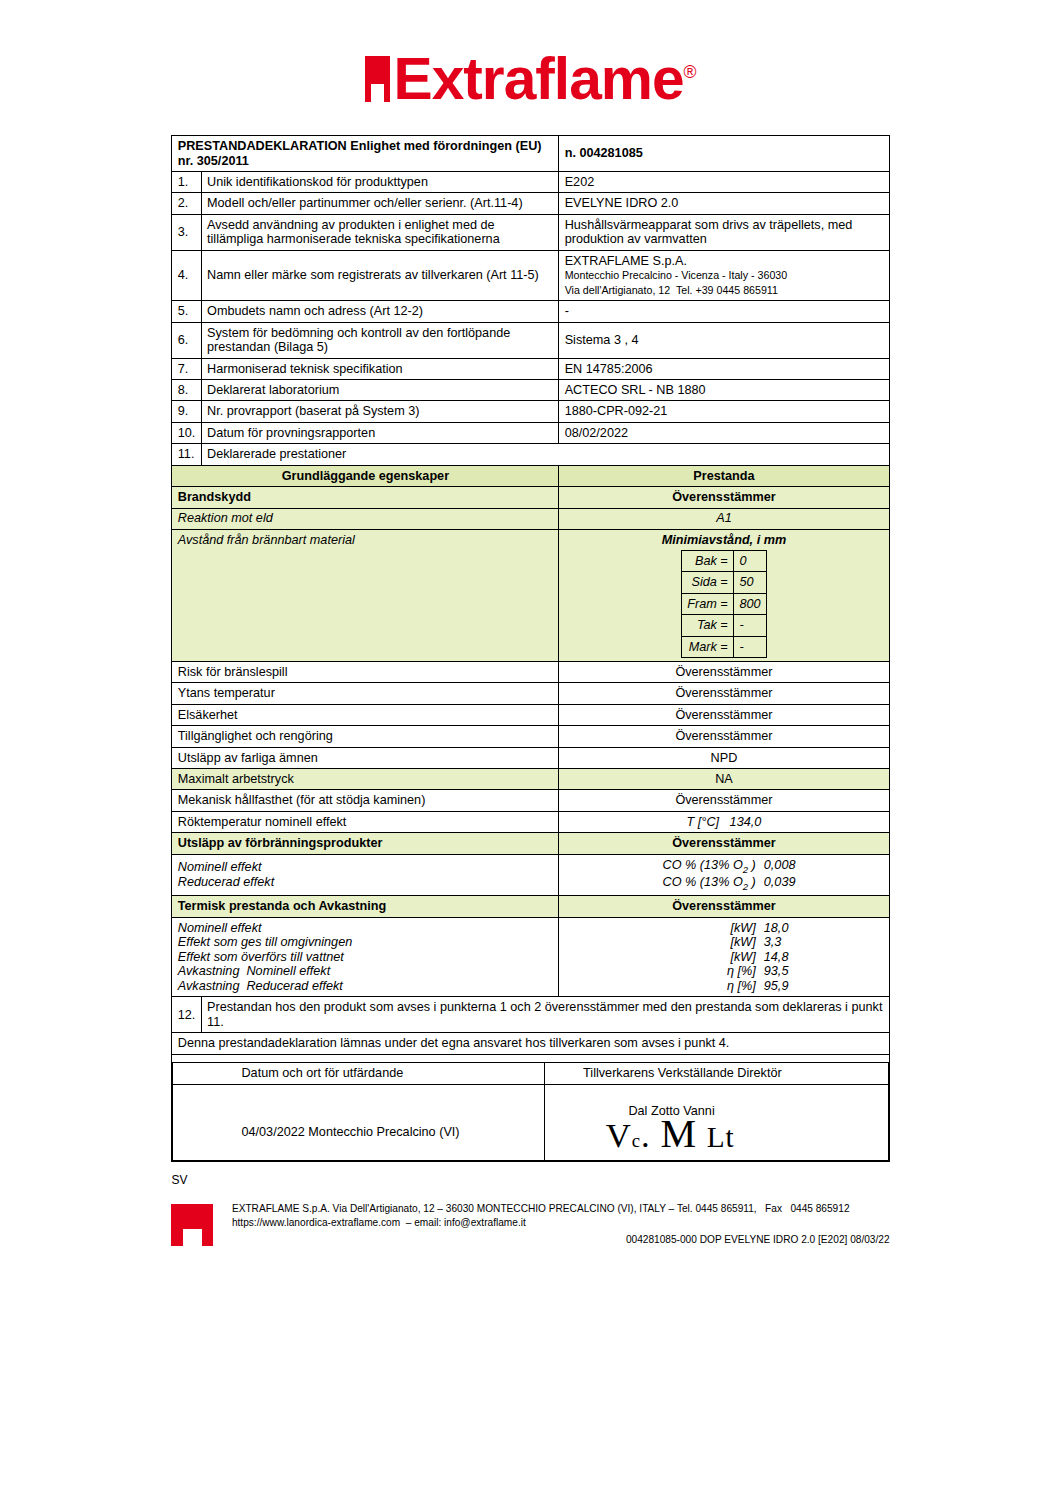Extraflame®
| PRESTANDADEKLARATION Enlighet med förordningen (EU) nr. 305/2011 | n. 004281085 |
| 1. | Unik identifikationskod för produkttypen | E202 |
| 2. | Modell och/eller partinummer och/eller serienr. (Art.11-4) | EVELYNE IDRO 2.0 |
| 3. | Avsedd användning av produkten i enlighet med de tillämpliga harmoniserade tekniska specifikationerna | Hushållsvärmeapparat som drivs av träpellets, med produktion av varmvatten |
| 4. | Namn eller märke som registrerats av tillverkaren (Art 11-5) | EXTRAFLAME S.p.A. Montecchio Precalcino - Vicenza - Italy - 36030 Via dell'Artigianato, 12 Tel. +39 0445 865911 |
| 5. | Ombudets namn och adress (Art 12-2) | - |
| 6. | System för bedömning och kontroll av den fortlöpande prestandan (Bilaga 5) | Sistema 3 , 4 |
| 7. | Harmoniserad teknisk specifikation | EN 14785:2006 |
| 8. | Deklarerat laboratorium | ACTECO SRL - NB 1880 |
| 9. | Nr. provrapport (baserat på System 3) | 1880-CPR-092-21 |
| 10. | Datum för provningsrapporten | 08/02/2022 |
| 11. | Deklarerade prestationer |
| Grundläggande egenskaper | Prestanda |
| Brandskydd | Överensstämmer |
| Reaktion mot eld | A1 |
| Avstånd från brännbart material | Minimiavstånd, i mm / Bak = / 0 / / Sida = / 50 / / Fram = / 800 / / Tak = / - / / Mark = / - / |
| Risk för bränslespill | Överensstämmer |
| Ytans temperatur | Överensstämmer |
| Elsäkerhet | Överensstämmer |
| Tillgänglighet och rengöring | Överensstämmer |
| Utsläpp av farliga ämnen | NPD |
| Maximalt arbetstryck | NA |
| Mekanisk hållfasthet (för att stödja kaminen) | Överensstämmer |
| Röktemperatur nominell effekt | T [°C] 134,0 |
| Utsläpp av förbränningsprodukter | Överensstämmer |
| Nominell effekt Reducerad effekt | CO % (13% O 2 ) 0,008 CO % (13% O 2 ) 0,039 |
| Termisk prestanda och Avkastning | Överensstämmer |
| Nominell effekt Effekt som ges till omgivningen Effekt som överförs till vattnet Avkastning Nominell effekt Avkastning Reducerad effekt | [kW] 18,0 [kW] 3,3 [kW] 14,8 η [%] 93,5 η [%] 95,9 |
| 12. | Prestandan hos den produkt som avses i punkterna 1 och 2 överensstämmer med den prestanda som deklareras i punkt 11. |
| Denna prestandadeklaration lämnas under det egna ansvaret hos tillverkaren som avses i punkt 4. |
| / Datum och ort för utfärdande / Tillverkarens Verkställande Direktör / / 04/03/2022 Montecchio Precalcino (VI) / Dal Zotto Vanni V c . M Lt / |
SV
EXTRAFLAME S.p.A. Via Dell'Artigianato, 12 – 36030 MONTECCHIO PRECALCINO (VI), ITALY – Tel. 0445 865911, Fax 0445 865912
https://www.lanordica-extraflame.com – email: info@extraflame.it
004281085-000 DOP EVELYNE IDRO 2.0 [E202] 08/03/22